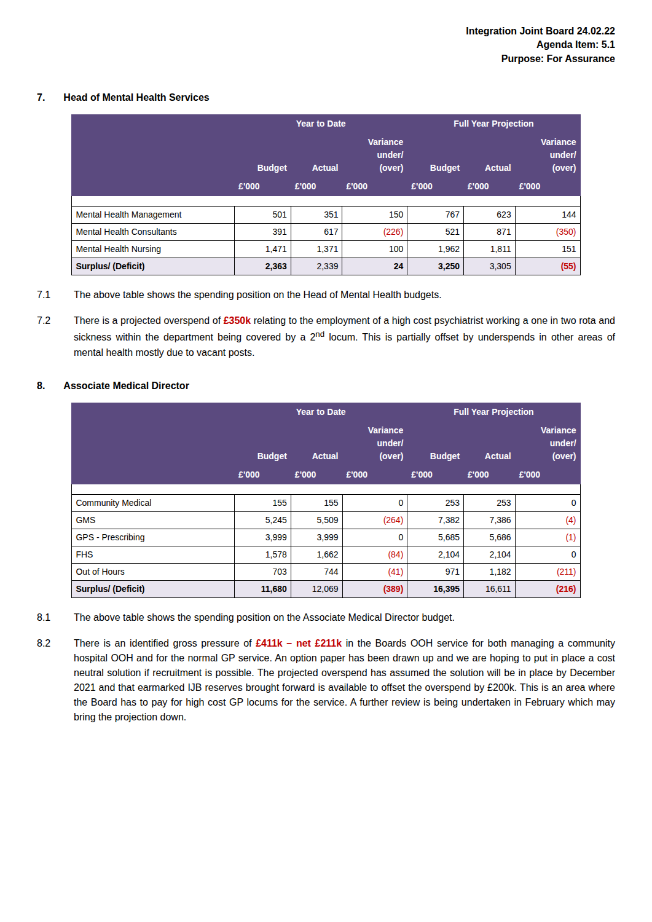Integration Joint Board 24.02.22
Agenda Item: 5.1
Purpose: For Assurance
7. Head of Mental Health Services
| | Year to Date | Full Year Projection |
| --- | --- | --- |
| Budget | Actual | Variance under/ (over) | Budget | Actual | Variance under/ (over) |
| £'000 | £'000 | £'000 | £'000 | £'000 | £'000 |
| Mental Health Management | 501 | 351 | 150 | 767 | 623 | 144 |
| Mental Health Consultants | 391 | 617 | (226) | 521 | 871 | (350) |
| Mental Health Nursing | 1,471 | 1,371 | 100 | 1,962 | 1,811 | 151 |
| Surplus/ (Deficit) | 2,363 | 2,339 | 24 | 3,250 | 3,305 | (55) |
7.1
The above table shows the spending position on the Head of Mental Health budgets.
7.2
There is a projected overspend of £350k relating to the employment of a high cost psychiatrist working a one in two rota and sickness within the department being covered by a 2nd locum. This is partially offset by underspends in other areas of mental health mostly due to vacant posts.
8. Associate Medical Director
| | Year to Date | Full Year Projection |
| --- | --- | --- |
| Budget | Actual | Variance under/ (over) | Budget | Actual | Variance under/ (over) |
| £'000 | £'000 | £'000 | £'000 | £'000 | £'000 |
| Community Medical | 155 | 155 | 0 | 253 | 253 | 0 |
| GMS | 5,245 | 5,509 | (264) | 7,382 | 7,386 | (4) |
| GPS - Prescribing | 3,999 | 3,999 | 0 | 5,685 | 5,686 | (1) |
| FHS | 1,578 | 1,662 | (84) | 2,104 | 2,104 | 0 |
| Out of Hours | 703 | 744 | (41) | 971 | 1,182 | (211) |
| Surplus/ (Deficit) | 11,680 | 12,069 | (389) | 16,395 | 16,611 | (216) |
8.1
The above table shows the spending position on the Associate Medical Director budget.
8.2
There is an identified gross pressure of £411k – net £211k in the Boards OOH service for both managing a community hospital OOH and for the normal GP service. An option paper has been drawn up and we are hoping to put in place a cost neutral solution if recruitment is possible. The projected overspend has assumed the solution will be in place by December 2021 and that earmarked IJB reserves brought forward is available to offset the overspend by £200k. This is an area where the Board has to pay for high cost GP locums for the service. A further review is being undertaken in February which may bring the projection down.